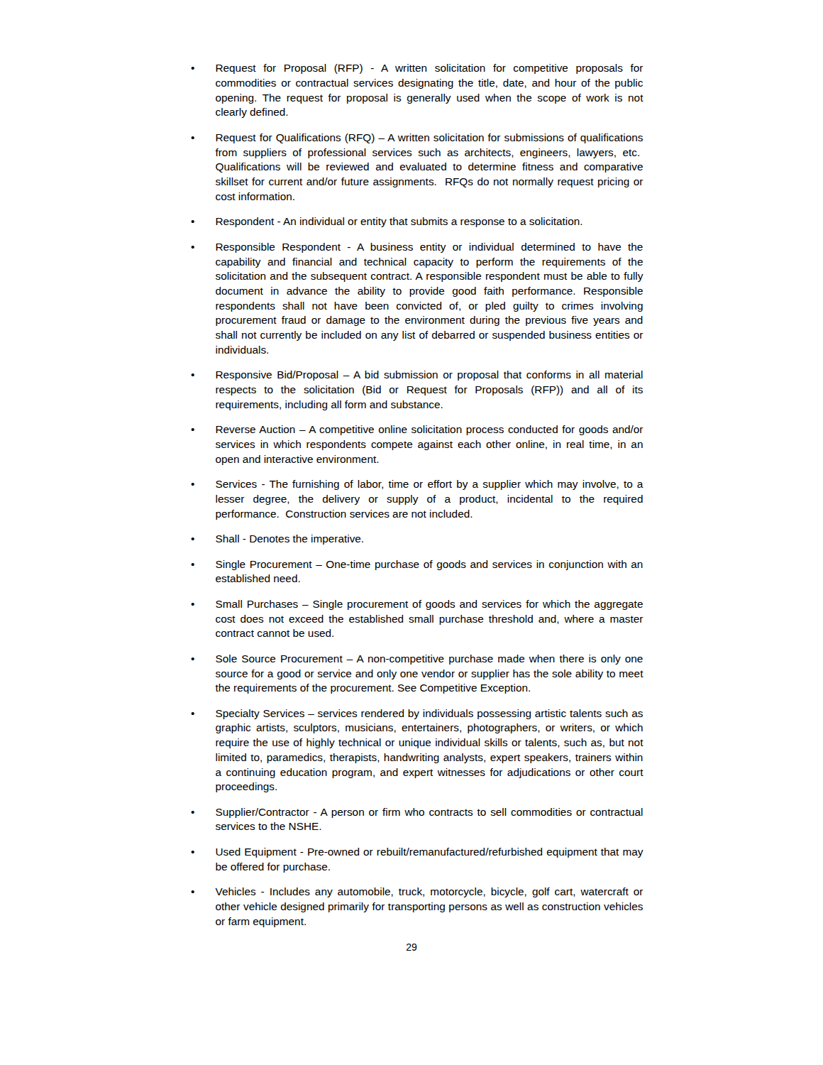Request for Proposal (RFP) - A written solicitation for competitive proposals for commodities or contractual services designating the title, date, and hour of the public opening. The request for proposal is generally used when the scope of work is not clearly defined.
Request for Qualifications (RFQ) – A written solicitation for submissions of qualifications from suppliers of professional services such as architects, engineers, lawyers, etc. Qualifications will be reviewed and evaluated to determine fitness and comparative skillset for current and/or future assignments. RFQs do not normally request pricing or cost information.
Respondent - An individual or entity that submits a response to a solicitation.
Responsible Respondent - A business entity or individual determined to have the capability and financial and technical capacity to perform the requirements of the solicitation and the subsequent contract. A responsible respondent must be able to fully document in advance the ability to provide good faith performance. Responsible respondents shall not have been convicted of, or pled guilty to crimes involving procurement fraud or damage to the environment during the previous five years and shall not currently be included on any list of debarred or suspended business entities or individuals.
Responsive Bid/Proposal – A bid submission or proposal that conforms in all material respects to the solicitation (Bid or Request for Proposals (RFP)) and all of its requirements, including all form and substance.
Reverse Auction – A competitive online solicitation process conducted for goods and/or services in which respondents compete against each other online, in real time, in an open and interactive environment.
Services - The furnishing of labor, time or effort by a supplier which may involve, to a lesser degree, the delivery or supply of a product, incidental to the required performance. Construction services are not included.
Shall - Denotes the imperative.
Single Procurement – One-time purchase of goods and services in conjunction with an established need.
Small Purchases – Single procurement of goods and services for which the aggregate cost does not exceed the established small purchase threshold and, where a master contract cannot be used.
Sole Source Procurement – A non-competitive purchase made when there is only one source for a good or service and only one vendor or supplier has the sole ability to meet the requirements of the procurement. See Competitive Exception.
Specialty Services – services rendered by individuals possessing artistic talents such as graphic artists, sculptors, musicians, entertainers, photographers, or writers, or which require the use of highly technical or unique individual skills or talents, such as, but not limited to, paramedics, therapists, handwriting analysts, expert speakers, trainers within a continuing education program, and expert witnesses for adjudications or other court proceedings.
Supplier/Contractor - A person or firm who contracts to sell commodities or contractual services to the NSHE.
Used Equipment - Pre-owned or rebuilt/remanufactured/refurbished equipment that may be offered for purchase.
Vehicles - Includes any automobile, truck, motorcycle, bicycle, golf cart, watercraft or other vehicle designed primarily for transporting persons as well as construction vehicles or farm equipment.
29